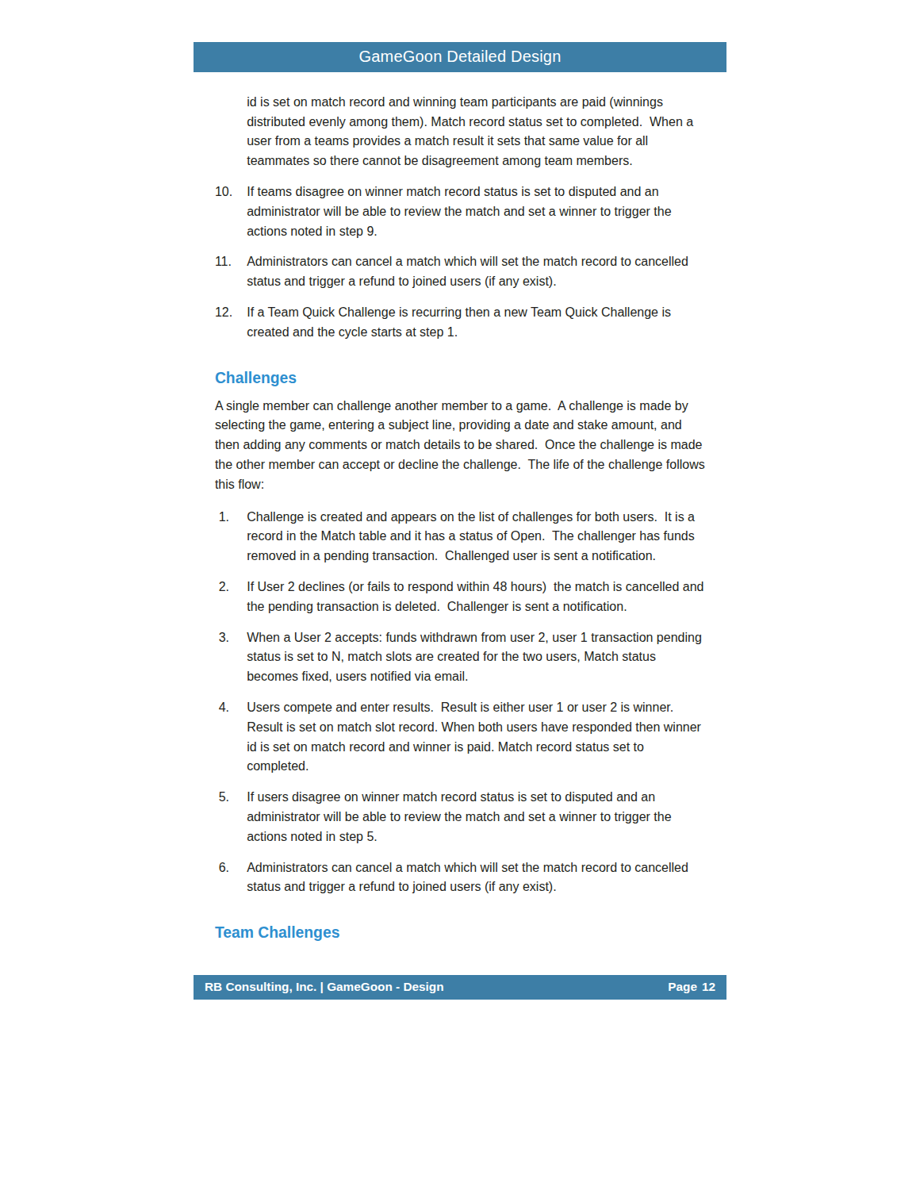GameGoon Detailed Design
id is set on match record and winning team participants are paid (winnings distributed evenly among them). Match record status set to completed. When a user from a teams provides a match result it sets that same value for all teammates so there cannot be disagreement among team members.
10. If teams disagree on winner match record status is set to disputed and an administrator will be able to review the match and set a winner to trigger the actions noted in step 9.
11. Administrators can cancel a match which will set the match record to cancelled status and trigger a refund to joined users (if any exist).
12. If a Team Quick Challenge is recurring then a new Team Quick Challenge is created and the cycle starts at step 1.
Challenges
A single member can challenge another member to a game. A challenge is made by selecting the game, entering a subject line, providing a date and stake amount, and then adding any comments or match details to be shared. Once the challenge is made the other member can accept or decline the challenge. The life of the challenge follows this flow:
1. Challenge is created and appears on the list of challenges for both users. It is a record in the Match table and it has a status of Open. The challenger has funds removed in a pending transaction. Challenged user is sent a notification.
2. If User 2 declines (or fails to respond within 48 hours) the match is cancelled and the pending transaction is deleted. Challenger is sent a notification.
3. When a User 2 accepts: funds withdrawn from user 2, user 1 transaction pending status is set to N, match slots are created for the two users, Match status becomes fixed, users notified via email.
4. Users compete and enter results. Result is either user 1 or user 2 is winner. Result is set on match slot record. When both users have responded then winner id is set on match record and winner is paid. Match record status set to completed.
5. If users disagree on winner match record status is set to disputed and an administrator will be able to review the match and set a winner to trigger the actions noted in step 5.
6. Administrators can cancel a match which will set the match record to cancelled status and trigger a refund to joined users (if any exist).
Team Challenges
RB Consulting, Inc. | GameGoon - Design Page12